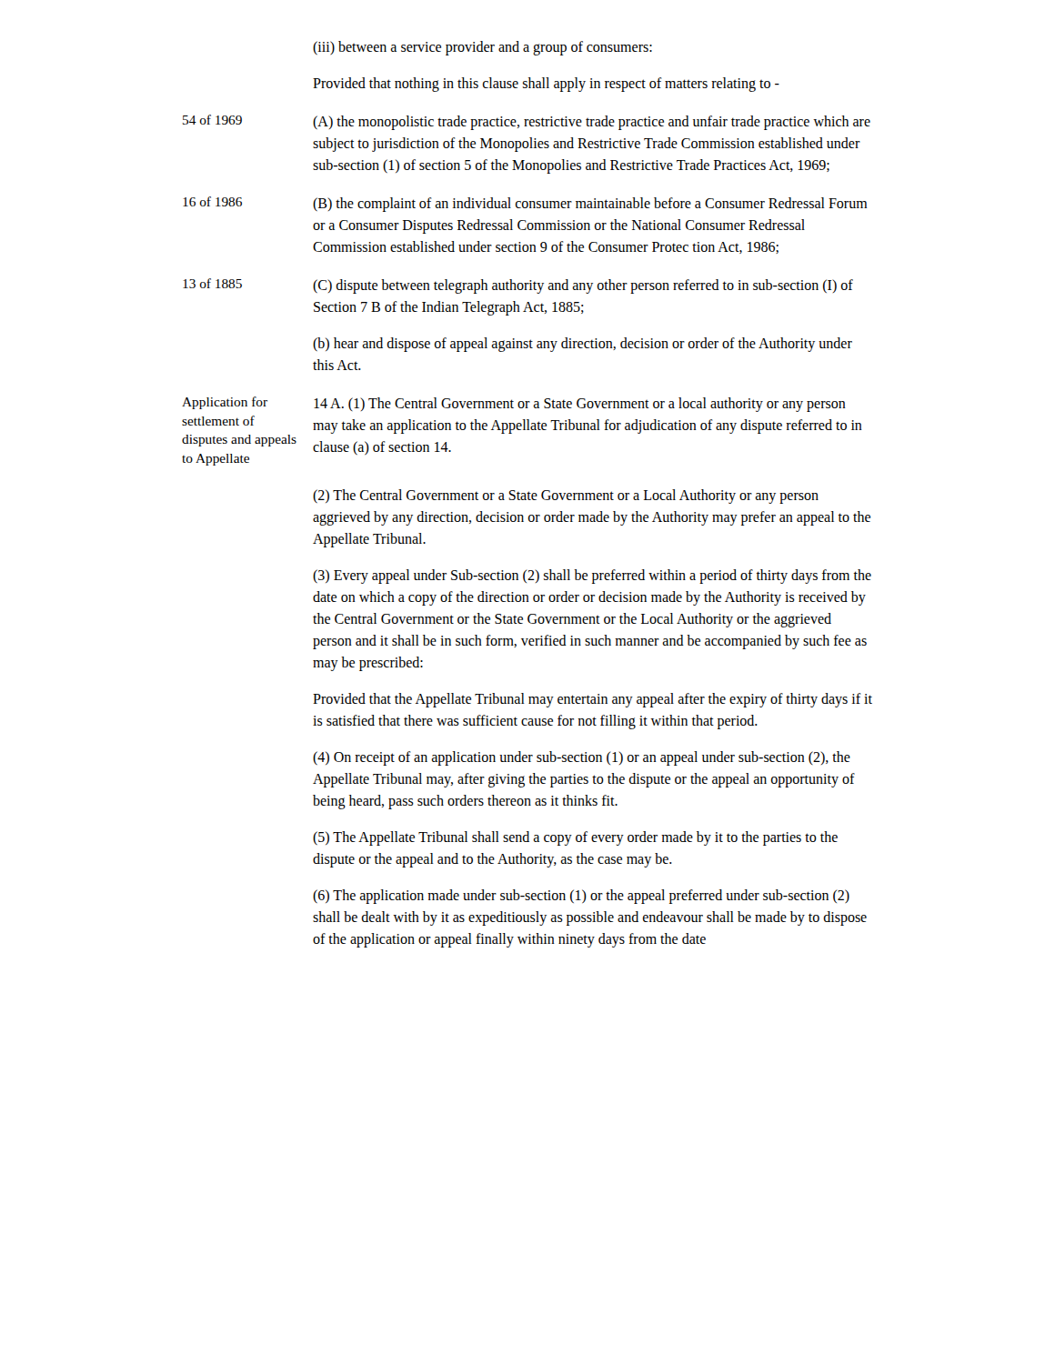(iii) between a service provider and a group of consumers:
Provided that nothing in this clause shall apply in respect of matters relating to -
54 of 1969
(A) the monopolistic trade practice, restrictive trade practice and unfair trade practice which are subject to jurisdiction of the Monopolies and Restrictive Trade Commission established under sub-section (1) of section 5 of the Monopolies and Restrictive Trade Practices Act, 1969;
16 of 1986
(B) the complaint of an individual consumer maintainable before a Consumer Redressal Forum or a Consumer Disputes Redressal Commission or the National Consumer Redressal Commission established under section 9 of the Consumer Protec tion Act, 1986;
13 of 1885
(C) dispute between telegraph authority and any other person referred to in sub-section (I) of Section 7 B of the Indian Telegraph Act, 1885;
(b) hear and dispose of appeal against any direction, decision or order of the Authority under this Act.
Application for settlement of disputes and appeals to Appellate
14 A. (1) The Central Government or a State Government or a local authority or any person may take an application to the Appellate Tribunal for adjudication of any dispute referred to in clause (a) of section 14.
(2) The Central Government or a State Government or a Local Authority or any person aggrieved by any direction, decision or order made by the Authority may prefer an appeal to the Appellate Tribunal.
(3) Every appeal under Sub-section (2) shall be preferred within a period of thirty days from the date on which a copy of the direction or order or decision made by the Authority is received by the Central Government or the State Government or the Local Authority or the aggrieved person and it shall be in such form, verified in such manner and be accompanied by such fee as may be prescribed:
Provided that the Appellate Tribunal may entertain any appeal after the expiry of thirty days if it is satisfied that there was sufficient cause for not filling it within that period.
(4) On receipt of an application under sub-section (1) or an appeal under sub-section (2), the Appellate Tribunal may, after giving the parties to the dispute or the appeal an opportunity of being heard, pass such orders thereon as it thinks fit.
(5) The Appellate Tribunal shall send a copy of every order made by it to the parties to the dispute or the appeal and to the Authority, as the case may be.
(6) The application made under sub-section (1) or the appeal preferred under sub-section (2) shall be dealt with by it as expeditiously as possible and endeavour shall be made by to dispose of the application or appeal finally within ninety days from the date